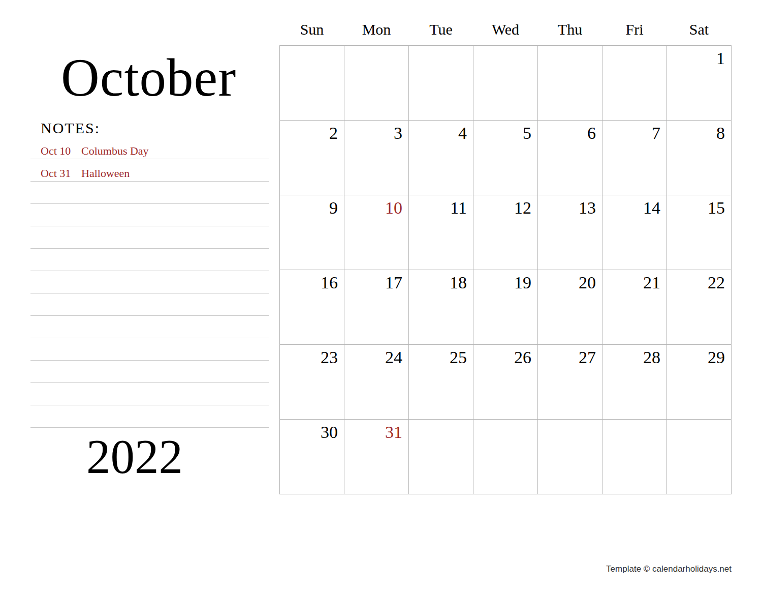October
NOTES:
Oct 10 Columbus Day
Oct 31 Halloween
2022
| Sun | Mon | Tue | Wed | Thu | Fri | Sat |
| --- | --- | --- | --- | --- | --- | --- |
| | | | | | | 1 |
| 2 | 3 | 4 | 5 | 6 | 7 | 8 |
| 9 | 10 | 11 | 12 | 13 | 14 | 15 |
| 16 | 17 | 18 | 19 | 20 | 21 | 22 |
| 23 | 24 | 25 | 26 | 27 | 28 | 29 |
| 30 | 31 | | | | | |
Template © calendarholidays.net